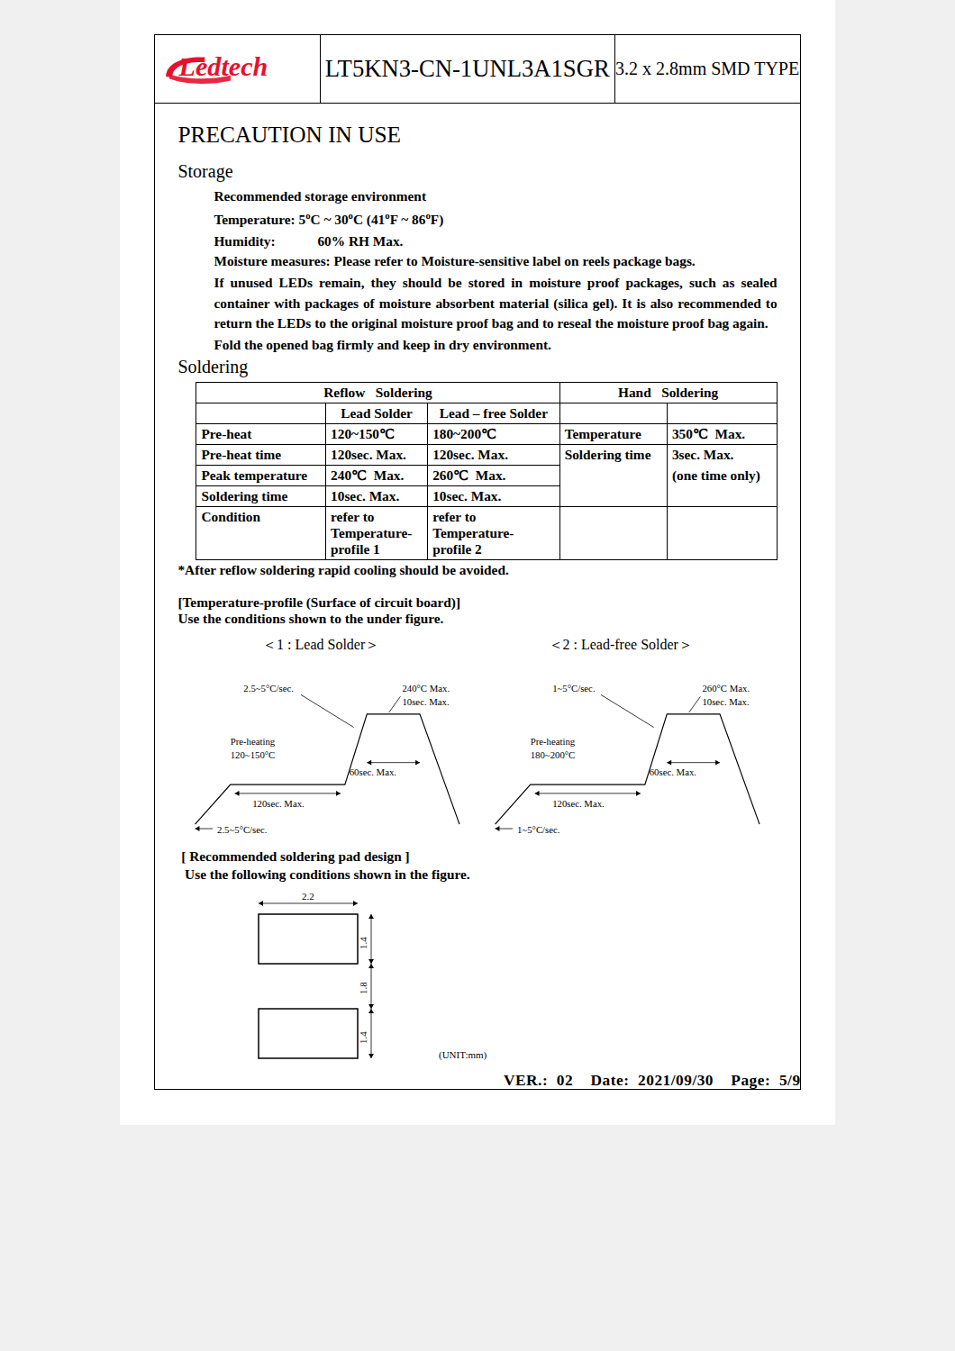Ledtech
LT5KN3-CN-1UNL3A1SGR
3.2 x 2.8mm SMD TYPE
PRECAUTION IN USE
Storage
Recommended storage environment
Temperature: 5oC ~ 30oC (41oF ~ 86oF)
Humidity: 60% RH Max.
Moisture measures: Please refer to Moisture-sensitive label on reels package bags.
If unused LEDs remain, they should be stored in moisture proof packages, such as sealed container with packages of moisture absorbent material (silica gel). It is also recommended to return the LEDs to the original moisture proof bag and to reseal the moisture proof bag again.
Fold the opened bag firmly and keep in dry environment.
Soldering
| Reflow Soldering | Hand Soldering |
| --- | --- |
| | Lead Solder | Lead – free Solder | | |
| Pre-heat | 120~150℃ | 180~200℃ | Temperature | 350℃ Max. |
| Pre-heat time | 120sec. Max. | 120sec. Max. | Soldering time | 3sec. Max. |
| Peak temperature | 240℃ Max. | 260℃ Max. | (one time only) |
| Soldering time | 10sec. Max. | 10sec. Max. | |
| Condition | refer to Temperature- profile 1 | refer to Temperature- profile 2 | | |
*After reflow soldering rapid cooling should be avoided.
[Temperature-profile (Surface of circuit board)]
Use the conditions shown to the under figure.
＜1 : Lead Solder＞
＜2 : Lead-free Solder＞
240°C Max. 10sec. Max. 2.5~5°C/sec. Pre-heating 120~150°C 120sec. Max. 60sec. Max. 2.5~5°C/sec. 260°C Max. 10sec. Max. 1~5°C/sec. Pre-heating 180~200°C 120sec. Max. 60sec. Max. 1~5°C/sec.
[ Recommended soldering pad design ]
Use the following conditions shown in the figure.
2.2 1.4 1.8 1.4 (UNIT:mm)
VER.: 02 Date: 2021/09/30 Page: 5/9